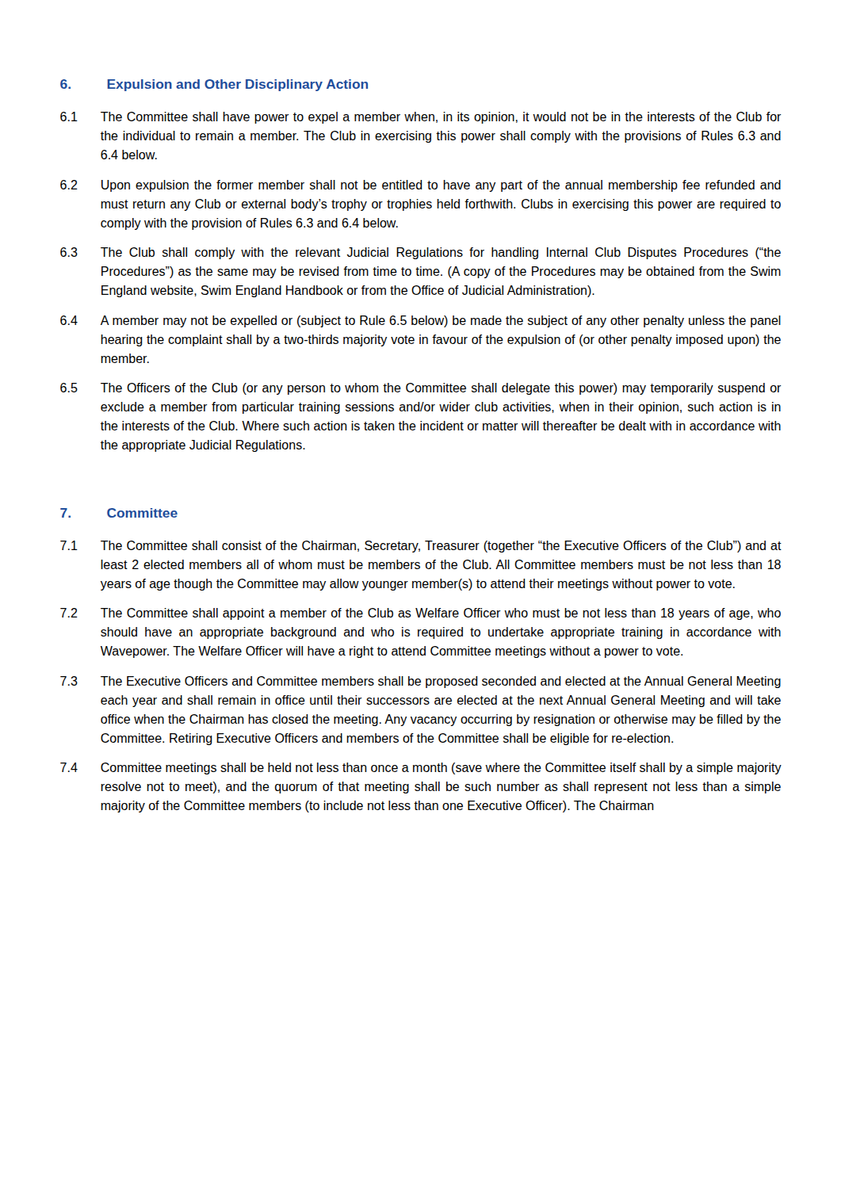6. Expulsion and Other Disciplinary Action
6.1
The Committee shall have power to expel a member when, in its opinion, it would not be in the interests of the Club for the individual to remain a member. The Club in exercising this power shall comply with the provisions of Rules 6.3 and 6.4 below.
6.2
Upon expulsion the former member shall not be entitled to have any part of the annual membership fee refunded and must return any Club or external body’s trophy or trophies held forthwith. Clubs in exercising this power are required to comply with the provision of Rules 6.3 and 6.4 below.
6.3
The Club shall comply with the relevant Judicial Regulations for handling Internal Club Disputes Procedures (“the Procedures”) as the same may be revised from time to time. (A copy of the Procedures may be obtained from the Swim England website, Swim England Handbook or from the Office of Judicial Administration).
6.4
A member may not be expelled or (subject to Rule 6.5 below) be made the subject of any other penalty unless the panel hearing the complaint shall by a two-thirds majority vote in favour of the expulsion of (or other penalty imposed upon) the member.
6.5
The Officers of the Club (or any person to whom the Committee shall delegate this power) may temporarily suspend or exclude a member from particular training sessions and/or wider club activities, when in their opinion, such action is in the interests of the Club. Where such action is taken the incident or matter will thereafter be dealt with in accordance with the appropriate Judicial Regulations.
7. Committee
7.1
The Committee shall consist of the Chairman, Secretary, Treasurer (together “the Executive Officers of the Club”) and at least 2 elected members all of whom must be members of the Club. All Committee members must be not less than 18 years of age though the Committee may allow younger member(s) to attend their meetings without power to vote.
7.2
The Committee shall appoint a member of the Club as Welfare Officer who must be not less than 18 years of age, who should have an appropriate background and who is required to undertake appropriate training in accordance with Wavepower. The Welfare Officer will have a right to attend Committee meetings without a power to vote.
7.3
The Executive Officers and Committee members shall be proposed seconded and elected at the Annual General Meeting each year and shall remain in office until their successors are elected at the next Annual General Meeting and will take office when the Chairman has closed the meeting. Any vacancy occurring by resignation or otherwise may be filled by the Committee. Retiring Executive Officers and members of the Committee shall be eligible for re-election.
7.4
Committee meetings shall be held not less than once a month (save where the Committee itself shall by a simple majority resolve not to meet), and the quorum of that meeting shall be such number as shall represent not less than a simple majority of the Committee members (to include not less than one Executive Officer). The Chairman